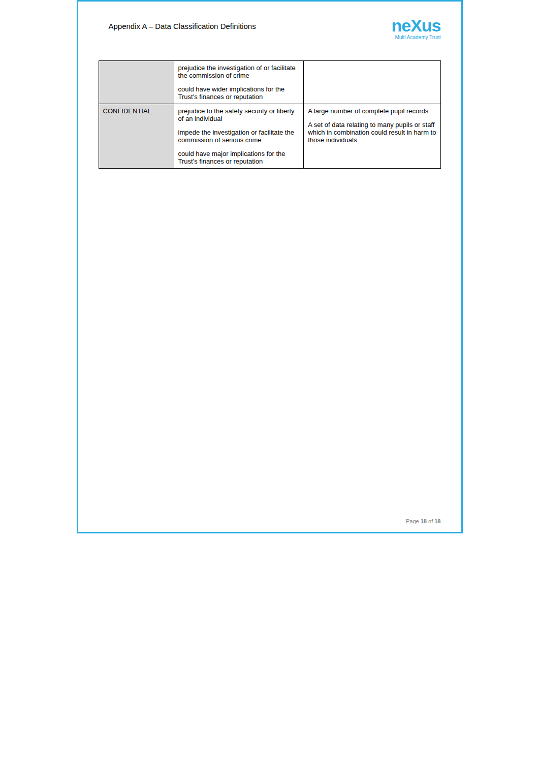Appendix A – Data Classification Definitions
neXus
Multi Academy Trust
| | prejudice the investigation of or facilitate the commission of crime could have wider implications for the Trust's finances or reputation | |
| CONFIDENTIAL | prejudice to the safety security or liberty of an individual impede the investigation or facilitate the commission of serious crime could have major implications for the Trust's finances or reputation | A large number of complete pupil records A set of data relating to many pupils or staff which in combination could result in harm to those individuals |
Page 18 of 18